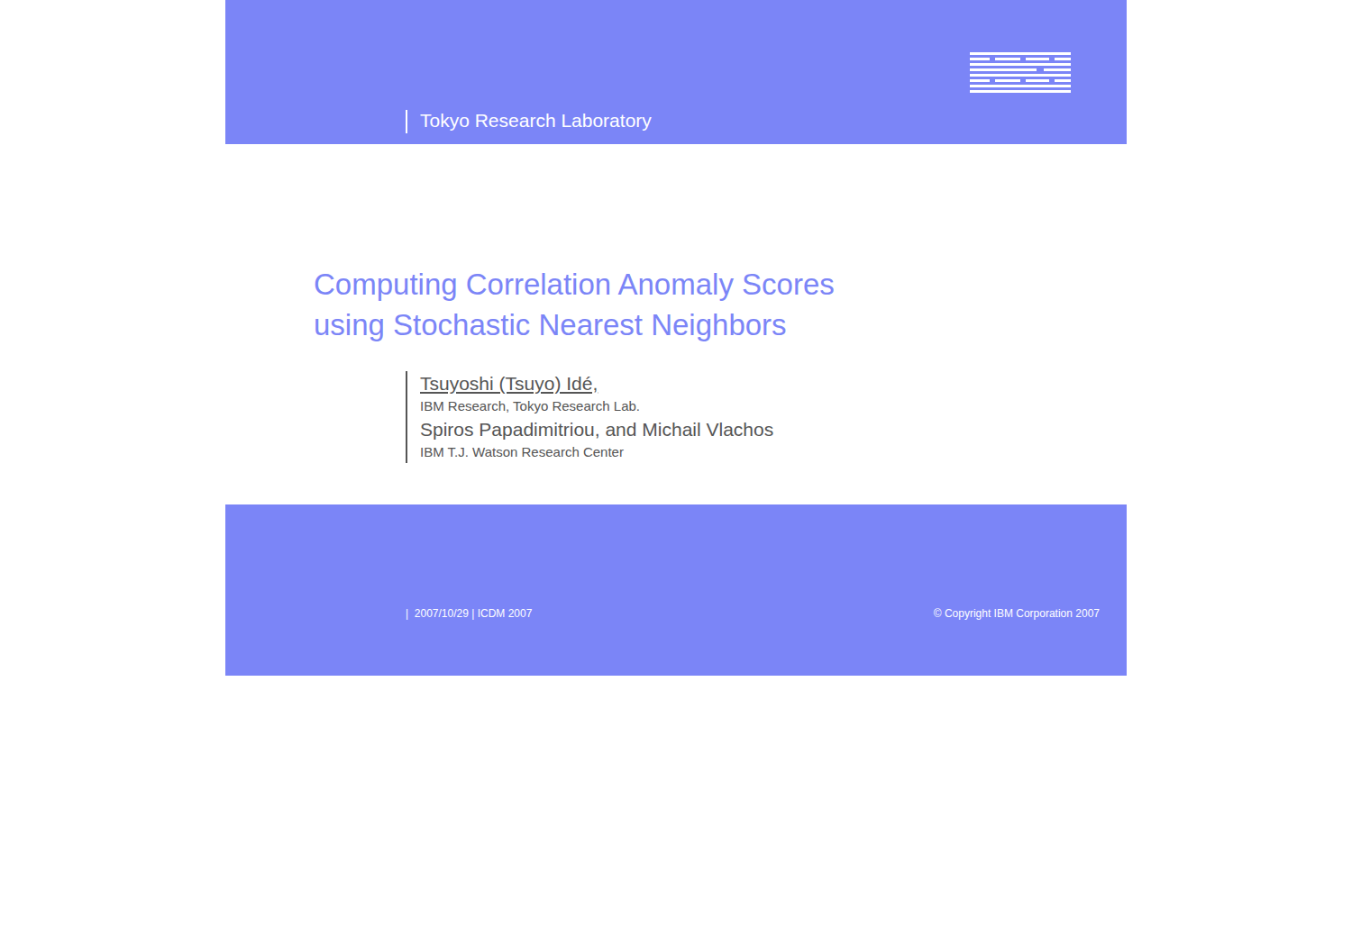Tokyo Research Laboratory
Computing Correlation Anomaly Scores
using Stochastic Nearest Neighbors
Tsuyoshi (Tsuyo) Idé,
IBM Research, Tokyo Research Lab.
Spiros Papadimitriou, and Michail Vlachos
IBM T.J. Watson Research Center
| 2007/10/29 | ICDM 2007
© Copyright IBM Corporation 2007